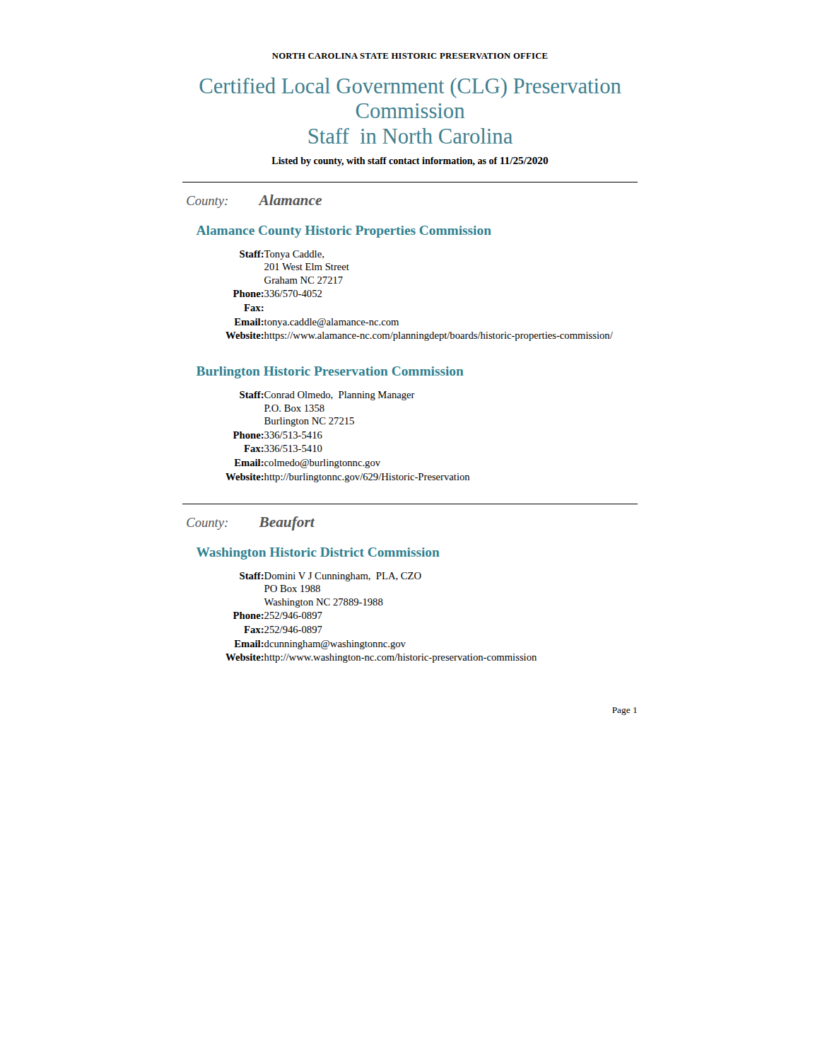NORTH CAROLINA STATE HISTORIC PRESERVATION OFFICE
Certified Local Government (CLG) Preservation Commission
Staff in North Carolina
Listed by county, with staff contact information, as of 11/25/2020
County: Alamance
Alamance County Historic Properties Commission
| Staff: | Tonya Caddle, 201 West Elm Street Graham NC 27217 |
| Phone: | 336/570-4052 |
| Fax: | |
| Email: | tonya.caddle@alamance-nc.com |
| Website: | https://www.alamance-nc.com/planningdept/boards/historic-properties-commission/ |
Burlington Historic Preservation Commission
| Staff: | Conrad Olmedo, Planning Manager P.O. Box 1358 Burlington NC 27215 |
| Phone: | 336/513-5416 |
| Fax: | 336/513-5410 |
| Email: | colmedo@burlingtonnc.gov |
| Website: | http://burlingtonnc.gov/629/Historic-Preservation |
County: Beaufort
Washington Historic District Commission
| Staff: | Domini V J Cunningham, PLA, CZO PO Box 1988 Washington NC 27889-1988 |
| Phone: | 252/946-0897 |
| Fax: | 252/946-0897 |
| Email: | dcunningham@washingtonnc.gov |
| Website: | http://www.washington-nc.com/historic-preservation-commission |
Page 1